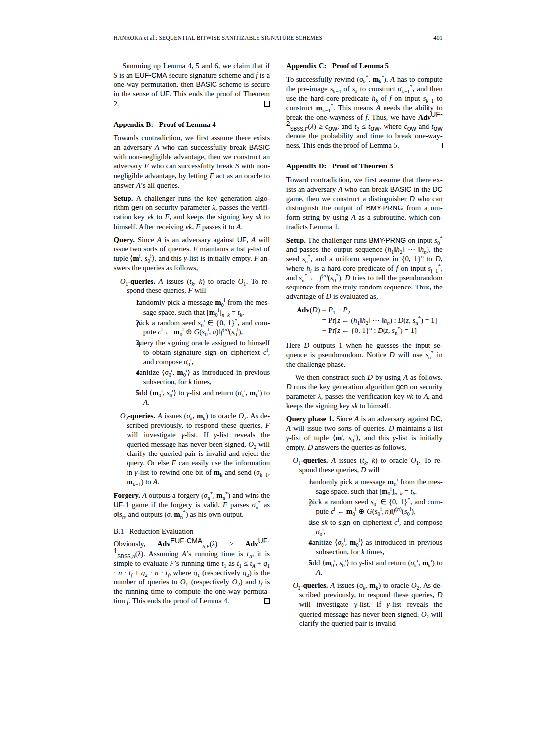HANAOKA et al.: SEQUENTIAL BITWISE SANITIZABLE SIGNATURE SCHEMES
401
Summing up Lemma 4, 5 and 6, we claim that if S is an EUF-CMA secure signature scheme and f is a one-way permutation, then BASIC scheme is secure in the sense of UF. This ends the proof of Theorem 2.
Appendix B: Proof of Lemma 4
Towards contradiction, we first assume there exists an adversary A who can successfully break BASIC with non-negligible advantage, then we construct an adversary F who can successfully break S with non-negligible advantage, by letting F act as an oracle to answer A’s all queries.
Setup. A challenger runs the key generation algorithm gen on security parameter λ, passes the verification key vk to F, and keeps the signing key sk to himself. After receiving vk, F passes it to A.
Query. Since A is an adversary against UF, A will issue two sorts of queries. F maintains a list γ-list of tuple ⟨mi, s0i⟩, and this γ-list is initially empty. F answers the queries as follows,
O1-queries. A issues (tk, k) to oracle O1. To respond these queries, F will
randomly pick a message m0i from the message space, such that [m0i]n−k = tk,
pick a random seed s0i ∈ {0, 1}*, and compute ci ← m0i ⊕ G(s0i, n)‖f(n)(s0i),
query the signing oracle assigned to himself to obtain signature sign on ciphertext ci, and compose σ0i,
sanitize ⟨σ0i, m0i⟩ as introduced in previous subsection, for k times,
add ⟨m0i, s0i⟩ to γ-list and return (σki, mki) to A.
O2-queries. A issues (σk, mk) to oracle O2. As described previously, to respond these queries, F will investigate γ-list. If γ-list reveals the queried message has never been signed, O2 will clarify the queried pair is invalid and reject the query. Or else F can easily use the information in γ-list to rewind one bit of mk and send (σk−1, mk−1) to A.
Forgery. A outputs a forgery (σn*, mn*) and wins the UF-1 game if the forgery is valid. F parses σn* as σ‖sn, and outputs (σ, mn*) as his own output.
B.1 Reduction Evaluation
Obviously, AdvEUF-CMAS,F(λ) ≥ AdvUF-1SBSS,A(λ). Assuming A’s running time is tA, it is simple to evaluate F’s running time t1 as t1 ≤ tA + q1 · n · tf + q2 · n · tf, where q1 (respectively q2) is the number of queries to O1 (respectively O2) and tf is the running time to compute the one-way permutation f. This ends the proof of Lemma 4.
Appendix C: Proof of Lemma 5
To successfully rewind (σk*, mk*), A has to compute the pre-image sk−1 of sk to construct σk−1*, and then use the hard-core predicate hk of f on input sk−1 to construct mk−1*. This means A needs the ability to break the one-wayness of f. Thus, we have AdvUF-2SBSS,F(λ) ≥ ϵow, and t2 ≤ tow, where ϵow and tow denote the probability and time to break one-wayness. This ends the proof of Lemma 5.
Appendix D: Proof of Theorem 3
Toward contradiction, we first assume that there exists an adversary A who can break BASIC in the DC game, then we construct a distinguisher D who can distinguish the output of BMY-PRNG from a uniform string by using A as a subroutine, which contradicts Lemma 1.
Setup. The challenger runs BMY-PRNG on input s0* and passes the output sequence (h1‖h2‖ ⋯ ‖hn), the seed sn*, and a uniform sequence in {0, 1}n to D, where hi is a hard-core predicate of f on input si−1*, and sn* ← f(n)(s0*). D tries to tell the pseudorandom sequence from the truly random sequence. Thus, the advantage of D is evaluated as,
Adv(D)=P1 − P2 =Pr[z ← (h1‖h2‖ ⋯ ‖hn) : D(z, sn*) = 1] −Pr[z ← {0, 1}n : D(z, sn*) = 1]
Here D outputs 1 when he guesses the input sequence is pseudorandom. Notice D will use sn* in the challenge phase.
We then construct such D by using A as follows. D runs the key generation algorithm gen on security parameter λ, passes the verification key vk to A, and keeps the signing key sk to himself.
Query phase 1. Since A is an adversary against DC, A will issue two sorts of queries. D maintains a list γ-list of tuple ⟨mi, s0i⟩, and this γ-list is initially empty. D answers the queries as follows,
O1-queries. A issues (tk, k) to oracle O1. To respond these queries, D will
randomly pick a message m0i from the message space, such that [m0i]n−k = tk,
pick a random seed s0i ∈ {0, 1}*, and compute ci ← m0i ⊕ G(s0i, n)‖f(n)(s0i),
use sk to sign on ciphertext ci, and compose σ0i,
sanitize ⟨σ0i, m0i⟩ as introduced in previous subsection, for k times,
add ⟨m0i, s0i⟩ to γ-list and return (σki, mki) to A.
O2-queries. A issues (σk, mk) to oracle O2. As described previously, to respond these queries, D will investigate γ-list. If γ-list reveals the queried message has never been signed, O2 will clarify the queried pair is invalid